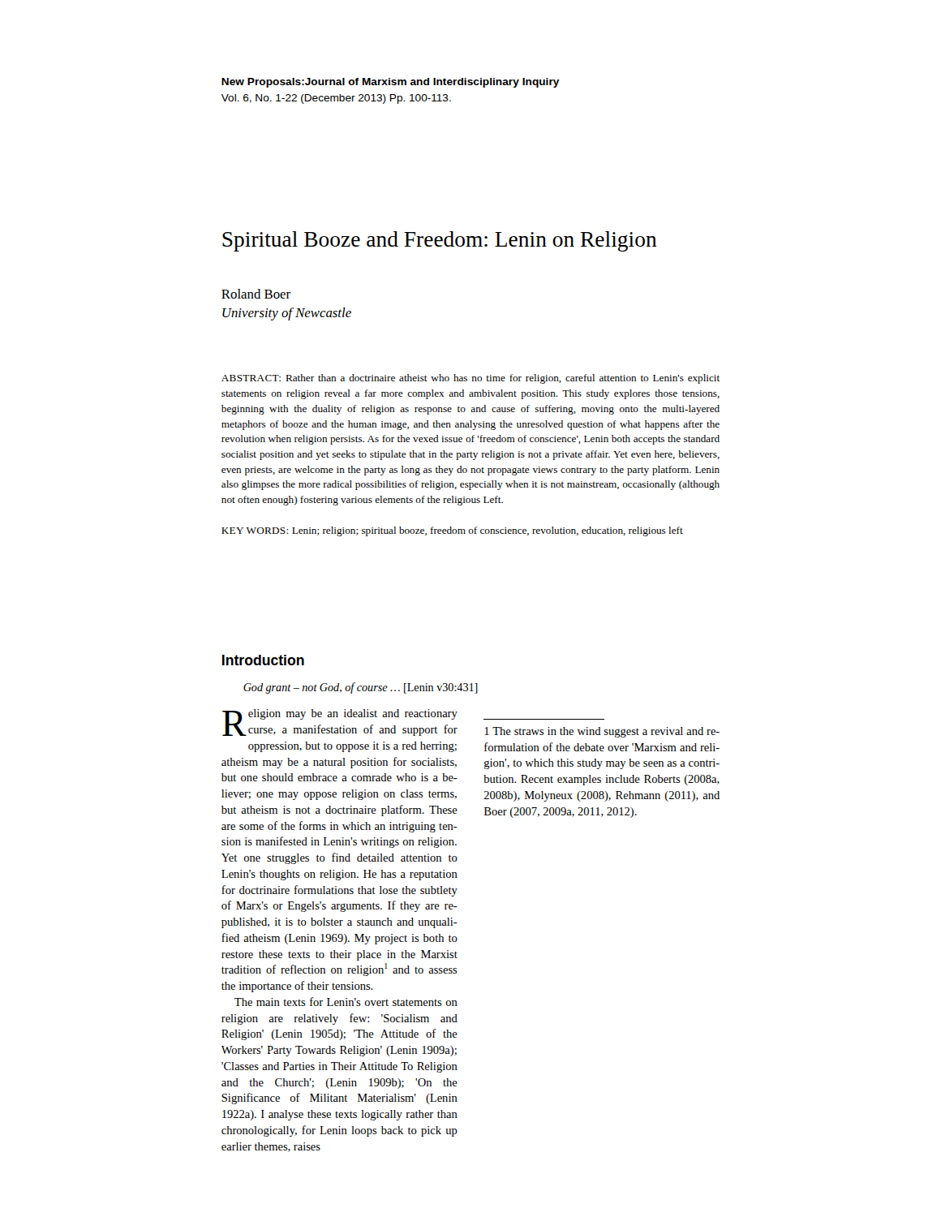New Proposals:Journal of Marxism and Interdisciplinary Inquiry
Vol. 6, No. 1-22 (December 2013) Pp. 100-113.
Spiritual Booze and Freedom: Lenin on Religion
Roland Boer
University of Newcastle
ABSTRACT: Rather than a doctrinaire atheist who has no time for religion, careful attention to Lenin's explicit statements on religion reveal a far more complex and ambivalent position. This study explores those tensions, beginning with the duality of religion as response to and cause of suffering, moving onto the multi-layered metaphors of booze and the human image, and then analysing the unresolved question of what happens after the revolution when religion persists. As for the vexed issue of 'freedom of conscience', Lenin both accepts the standard socialist position and yet seeks to stipulate that in the party religion is not a private affair. Yet even here, believers, even priests, are welcome in the party as long as they do not propagate views contrary to the party platform. Lenin also glimpses the more radical possibilities of religion, especially when it is not mainstream, occasionally (although not often enough) fostering various elements of the religious Left.
KEY WORDS: Lenin; religion; spiritual booze, freedom of conscience, revolution, education, religious left
Introduction
God grant – not God, of course … [Lenin v30:431]
Religion may be an idealist and reactionary curse, a manifestation of and support for oppression, but to oppose it is a red herring; atheism may be a natural position for socialists, but one should embrace a comrade who is a believer; one may oppose religion on class terms, but atheism is not a doctrinaire platform. These are some of the forms in which an intriguing tension is manifested in Lenin's writings on religion. Yet one struggles to find detailed attention to Lenin's thoughts on religion. He has a reputation for doctrinaire formulations that lose the subtlety of Marx's or Engels's arguments. If they are republished, it is to bolster a staunch and unqualified atheism (Lenin 1969). My project is both to restore these texts to their place in the Marxist tradition of reflection on religion1 and to assess the importance of their tensions.
The main texts for Lenin's overt statements on religion are relatively few: 'Socialism and Religion' (Lenin 1905d); 'The Attitude of the Workers' Party Towards Religion' (Lenin 1909a); 'Classes and Parties in Their Attitude To Religion and the Church'; (Lenin 1909b); 'On the Significance of Militant Materialism' (Lenin 1922a). I analyse these texts logically rather than chronologically, for Lenin loops back to pick up earlier themes, raises
1 The straws in the wind suggest a revival and reformulation of the debate over 'Marxism and religion', to which this study may be seen as a contribution. Recent examples include Roberts (2008a, 2008b), Molyneux (2008), Rehmann (2011), and Boer (2007, 2009a, 2011, 2012).